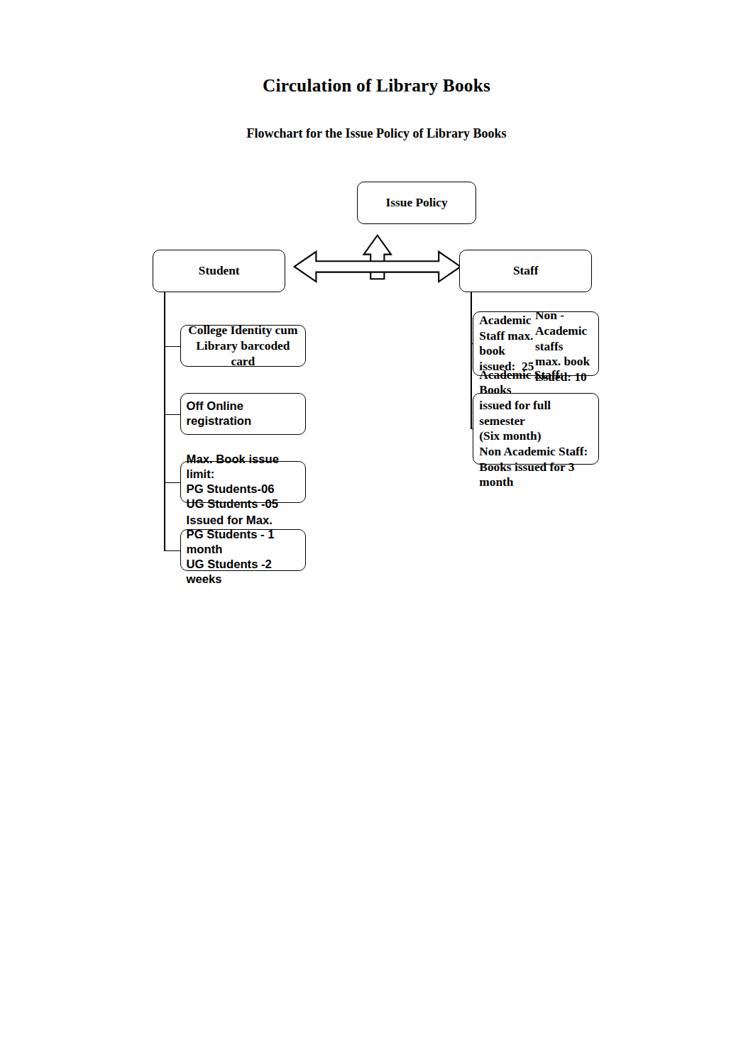Circulation of Library Books
Flowchart for the Issue Policy of Library Books
Issue Policy
Student
Staff
College Identity cum
Library barcoded card
Off Online registration
Max. Book issue limit:
PG Students-06
UG Students -05
Issued for Max.
PG Students - 1 month
UG Students -2 weeks
Academic Staff max.
book issued: 25
Non -Academic staffs
max. book issued: 10
Academic Staff: Books
issued for full semester
(Six month)
Non Academic Staff:
Books issued for 3 month